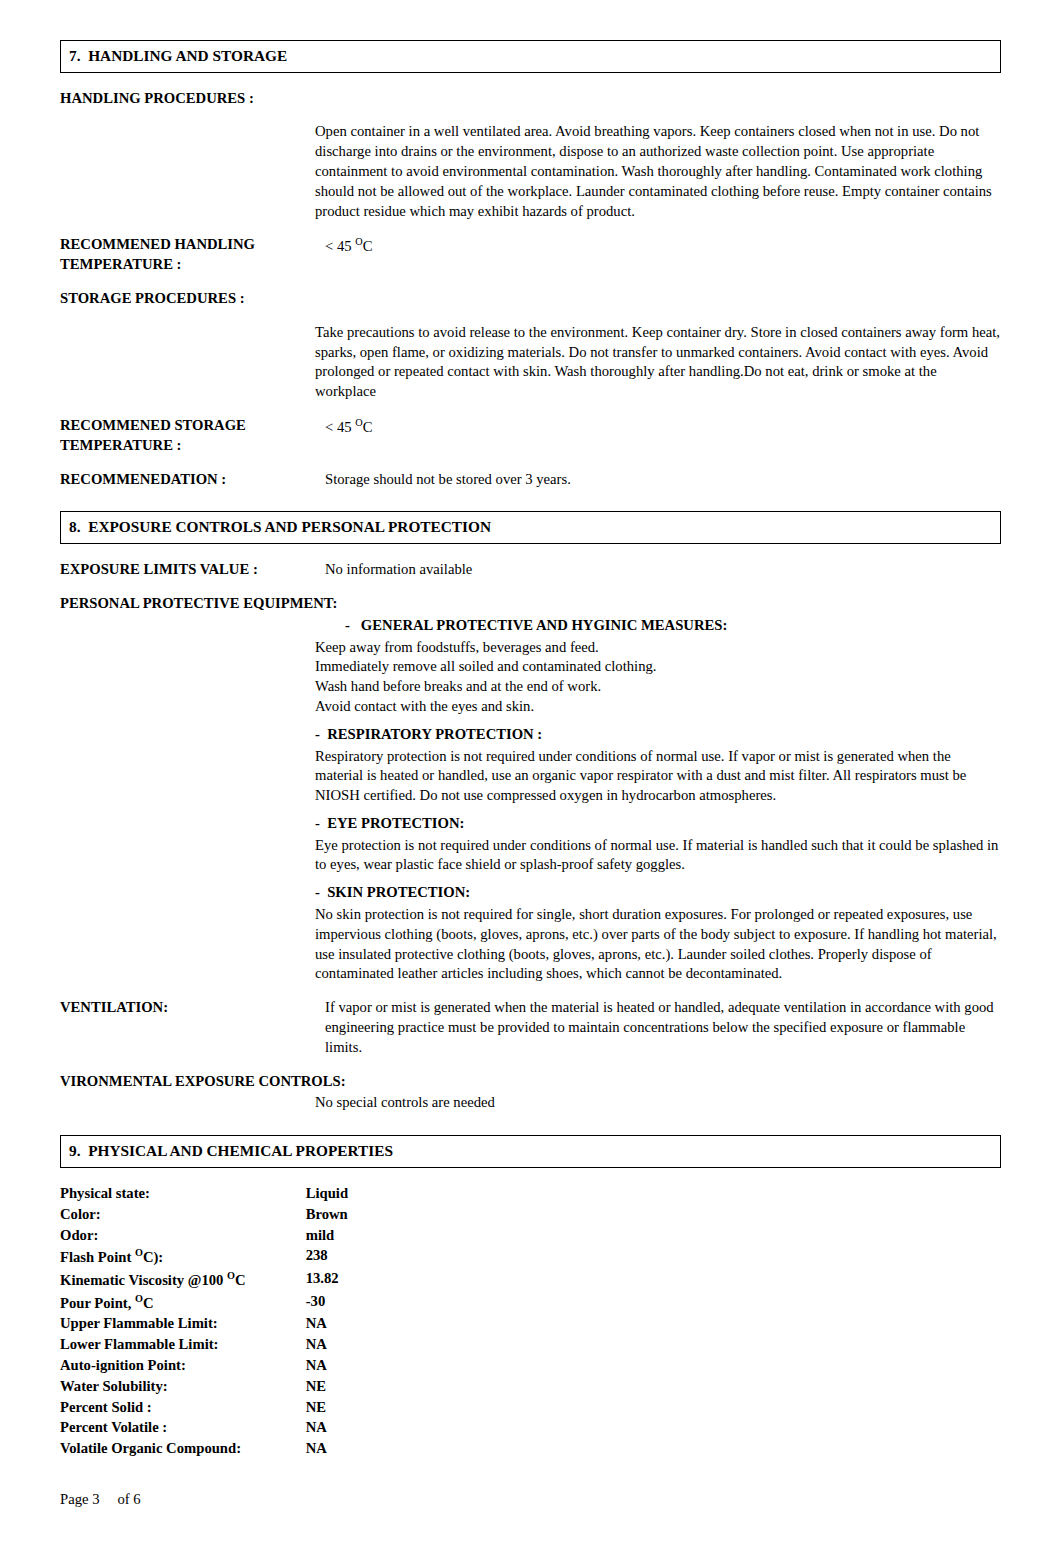7. HANDLING AND STORAGE
HANDLING PROCEDURES :
Open container in a well ventilated area. Avoid breathing vapors. Keep containers closed when not in use. Do not discharge into drains or the environment, dispose to an authorized waste collection point. Use appropriate containment to avoid environmental contamination. Wash thoroughly after handling. Contaminated work clothing should not be allowed out of the workplace. Launder contaminated clothing before reuse. Empty container contains product residue which may exhibit hazards of product.
RECOMMENED HANDLING TEMPERATURE :
< 45 OC
STORAGE PROCEDURES :
Take precautions to avoid release to the environment. Keep container dry. Store in closed containers away form heat, sparks, open flame, or oxidizing materials. Do not transfer to unmarked containers. Avoid contact with eyes. Avoid prolonged or repeated contact with skin. Wash thoroughly after handling.Do not eat, drink or smoke at the workplace
RECOMMENED STORAGE TEMPERATURE :
< 45 OC
RECOMMENEDATION :
Storage should not be stored over 3 years.
8. EXPOSURE CONTROLS AND PERSONAL PROTECTION
EXPOSURE LIMITS VALUE :
No information available
PERSONAL PROTECTIVE EQUIPMENT:
- GENERAL PROTECTIVE AND HYGINIC MEASURES:
Keep away from foodstuffs, beverages and feed.
Immediately remove all soiled and contaminated clothing.
Wash hand before breaks and at the end of work.
Avoid contact with the eyes and skin.
- RESPIRATORY PROTECTION :
Respiratory protection is not required under conditions of normal use. If vapor or mist is generated when the material is heated or handled, use an organic vapor respirator with a dust and mist filter. All respirators must be NIOSH certified. Do not use compressed oxygen in hydrocarbon atmospheres.
- EYE PROTECTION:
Eye protection is not required under conditions of normal use. If material is handled such that it could be splashed in to eyes, wear plastic face shield or splash-proof safety goggles.
- SKIN PROTECTION:
No skin protection is not required for single, short duration exposures. For prolonged or repeated exposures, use impervious clothing (boots, gloves, aprons, etc.) over parts of the body subject to exposure. If handling hot material, use insulated protective clothing (boots, gloves, aprons, etc.). Launder soiled clothes. Properly dispose of contaminated leather articles including shoes, which cannot be decontaminated.
VENTILATION:
If vapor or mist is generated when the material is heated or handled, adequate ventilation in accordance with good engineering practice must be provided to maintain concentrations below the specified exposure or flammable limits.
VIRONMENTAL EXPOSURE CONTROLS:
No special controls are needed
9. PHYSICAL AND CHEMICAL PROPERTIES
| Physical state: | Liquid |
| Color: | Brown |
| Odor: | mild |
| Flash Point O C): | 238 |
| Kinematic Viscosity @100 O C | 13.82 |
| Pour Point, O C | -30 |
| Upper Flammable Limit: | NA |
| Lower Flammable Limit: | NA |
| Auto-ignition Point: | NA |
| Water Solubility: | NE |
| Percent Solid : | NE |
| Percent Volatile : | NA |
| Volatile Organic Compound: | NA |
Page 3of 6